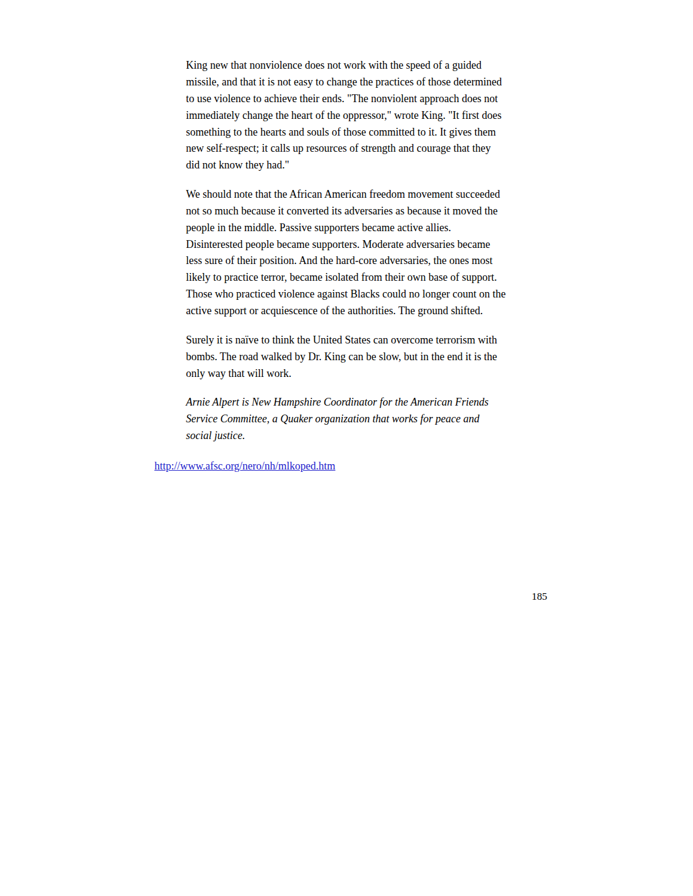King new that nonviolence does not work with the speed of a guided missile, and that it is not easy to change the practices of those determined to use violence to achieve their ends. "The nonviolent approach does not immediately change the heart of the oppressor," wrote King. "It first does something to the hearts and souls of those committed to it. It gives them new self-respect; it calls up resources of strength and courage that they did not know they had."
We should note that the African American freedom movement succeeded not so much because it converted its adversaries as because it moved the people in the middle. Passive supporters became active allies. Disinterested people became supporters. Moderate adversaries became less sure of their position. And the hard-core adversaries, the ones most likely to practice terror, became isolated from their own base of support. Those who practiced violence against Blacks could no longer count on the active support or acquiescence of the authorities. The ground shifted.
Surely it is naïve to think the United States can overcome terrorism with bombs. The road walked by Dr. King can be slow, but in the end it is the only way that will work.
Arnie Alpert is New Hampshire Coordinator for the American Friends Service Committee, a Quaker organization that works for peace and social justice.
http://www.afsc.org/nero/nh/mlkoped.htm
185